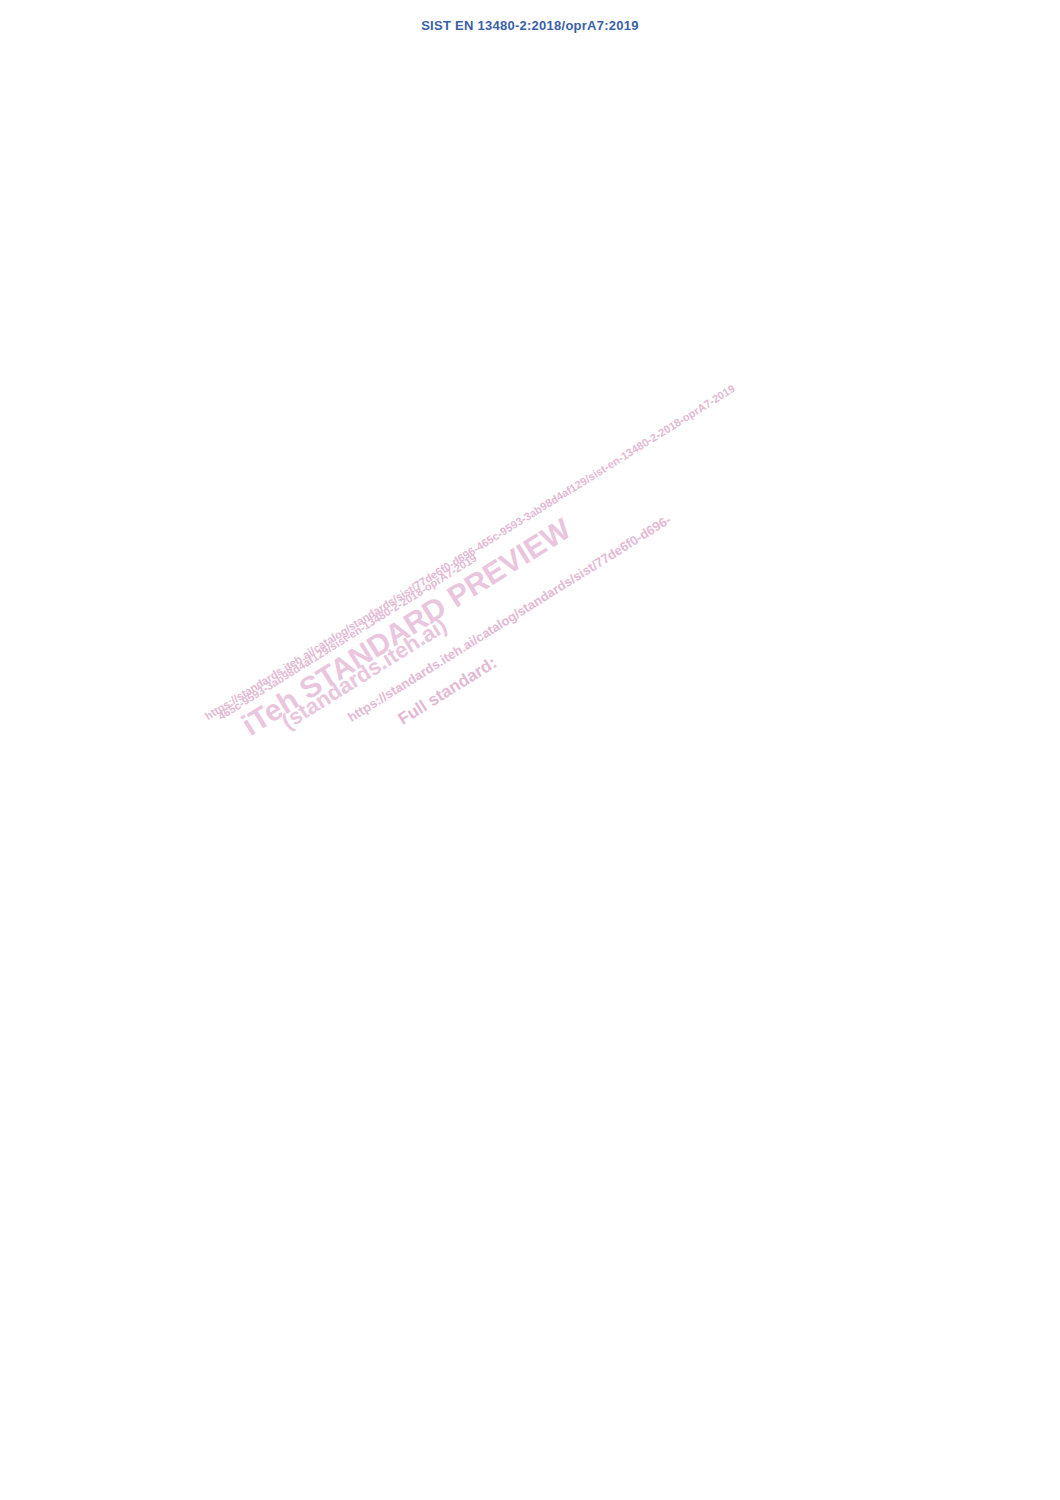SIST EN 13480-2:2018/oprA7:2019
iTeh STANDARD PREVIEW
(standards.iteh.ai)
Full standard:
https://standards.iteh.ai/catalog/standards/sist/77de6f0-d696-
465c-9593-3ab98d4af129/sist-en-13480-2-2018-oprA7-2019
https://standards.iteh.ai/catalog/standards/sist/77de6f0-d696-465c-9593-3ab98d4af129/sist-en-13480-2-2018-oprA7-2019